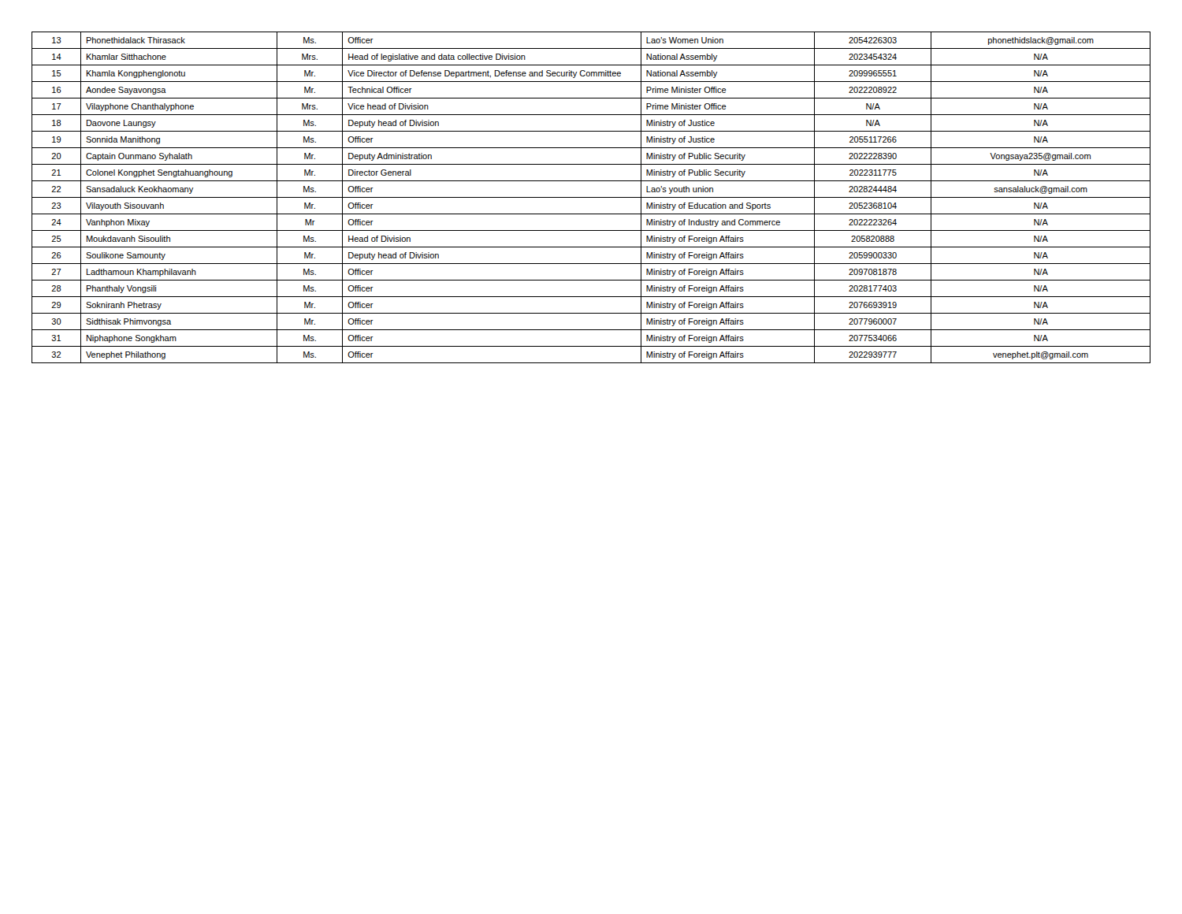| 13 | Phonethidalack Thirasack | Ms. | Officer | Lao's Women Union | 2054226303 | phonethidslack@gmail.com |
| 14 | Khamlar Sitthachone | Mrs. | Head of legislative and data collective Division | National Assembly | 2023454324 | N/A |
| 15 | Khamla Kongphenglonotu | Mr. | Vice Director of Defense Department, Defense and Security Committee | National Assembly | 2099965551 | N/A |
| 16 | Aondee Sayavongsa | Mr. | Technical Officer | Prime Minister Office | 2022208922 | N/A |
| 17 | Vilayphone Chanthalyphone | Mrs. | Vice head of Division | Prime Minister Office | N/A | N/A |
| 18 | Daovone Laungsy | Ms. | Deputy head of Division | Ministry of Justice | N/A | N/A |
| 19 | Sonnida Manithong | Ms. | Officer | Ministry of Justice | 2055117266 | N/A |
| 20 | Captain Ounmano Syhalath | Mr. | Deputy Administration | Ministry of Public Security | 2022228390 | Vongsaya235@gmail.com |
| 21 | Colonel Kongphet Sengtahuanghoung | Mr. | Director General | Ministry of Public Security | 2022311775 | N/A |
| 22 | Sansadaluck Keokhaomany | Ms. | Officer | Lao's youth union | 2028244484 | sansalaluck@gmail.com |
| 23 | Vilayouth Sisouvanh | Mr. | Officer | Ministry of Education and Sports | 2052368104 | N/A |
| 24 | Vanhphon Mixay | Mr | Officer | Ministry of Industry and Commerce | 2022223264 | N/A |
| 25 | Moukdavanh Sisoulith | Ms. | Head of Division | Ministry of Foreign Affairs | 205820888 | N/A |
| 26 | Soulikone Samounty | Mr. | Deputy head of Division | Ministry of Foreign Affairs | 2059900330 | N/A |
| 27 | Ladthamoun Khamphilavanh | Ms. | Officer | Ministry of Foreign Affairs | 2097081878 | N/A |
| 28 | Phanthaly Vongsili | Ms. | Officer | Ministry of Foreign Affairs | 2028177403 | N/A |
| 29 | Sokniranh Phetrasy | Mr. | Officer | Ministry of Foreign Affairs | 2076693919 | N/A |
| 30 | Sidthisak Phimvongsa | Mr. | Officer | Ministry of Foreign Affairs | 2077960007 | N/A |
| 31 | Niphaphone Songkham | Ms. | Officer | Ministry of Foreign Affairs | 2077534066 | N/A |
| 32 | Venephet Philathong | Ms. | Officer | Ministry of Foreign Affairs | 2022939777 | venephet.plt@gmail.com |